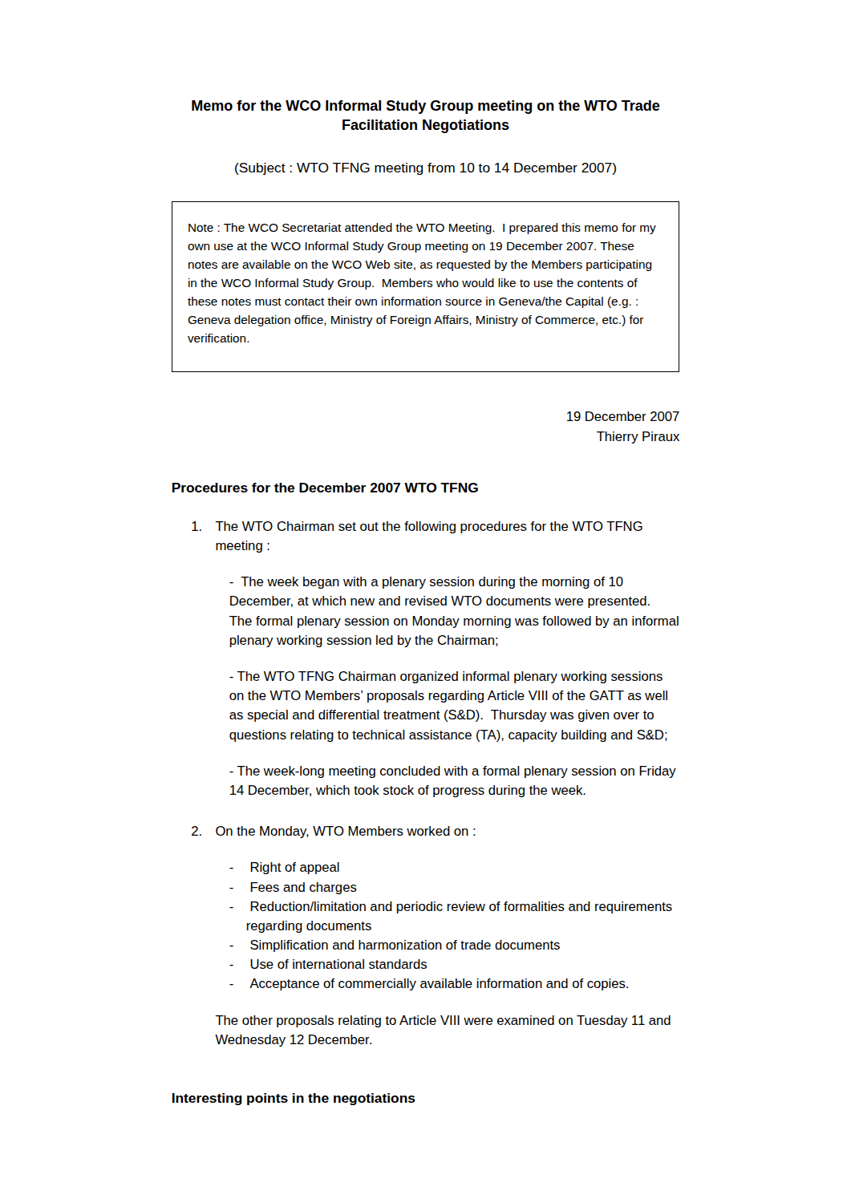Memo for the WCO Informal Study Group meeting on the WTO Trade
Facilitation Negotiations
(Subject : WTO TFNG meeting from 10 to 14 December 2007)
Note : The WCO Secretariat attended the WTO Meeting. I prepared this memo for my own use at the WCO Informal Study Group meeting on 19 December 2007. These notes are available on the WCO Web site, as requested by the Members participating in the WCO Informal Study Group. Members who would like to use the contents of these notes must contact their own information source in Geneva/the Capital (e.g. : Geneva delegation office, Ministry of Foreign Affairs, Ministry of Commerce, etc.) for verification.
19 December 2007
Thierry Piraux
Procedures for the December 2007 WTO TFNG
The WTO Chairman set out the following procedures for the WTO TFNG meeting :
- The week began with a plenary session during the morning of 10 December, at which new and revised WTO documents were presented. The formal plenary session on Monday morning was followed by an informal plenary working session led by the Chairman;
- The WTO TFNG Chairman organized informal plenary working sessions on the WTO Members’ proposals regarding Article VIII of the GATT as well as special and differential treatment (S&D). Thursday was given over to questions relating to technical assistance (TA), capacity building and S&D;
- The week-long meeting concluded with a formal plenary session on Friday 14 December, which took stock of progress during the week.
On the Monday, WTO Members worked on :
Right of appeal
Fees and charges
Reduction/limitation and periodic review of formalities and requirements regarding documents
Simplification and harmonization of trade documents
Use of international standards
Acceptance of commercially available information and of copies.
The other proposals relating to Article VIII were examined on Tuesday 11 and Wednesday 12 December.
Interesting points in the negotiations